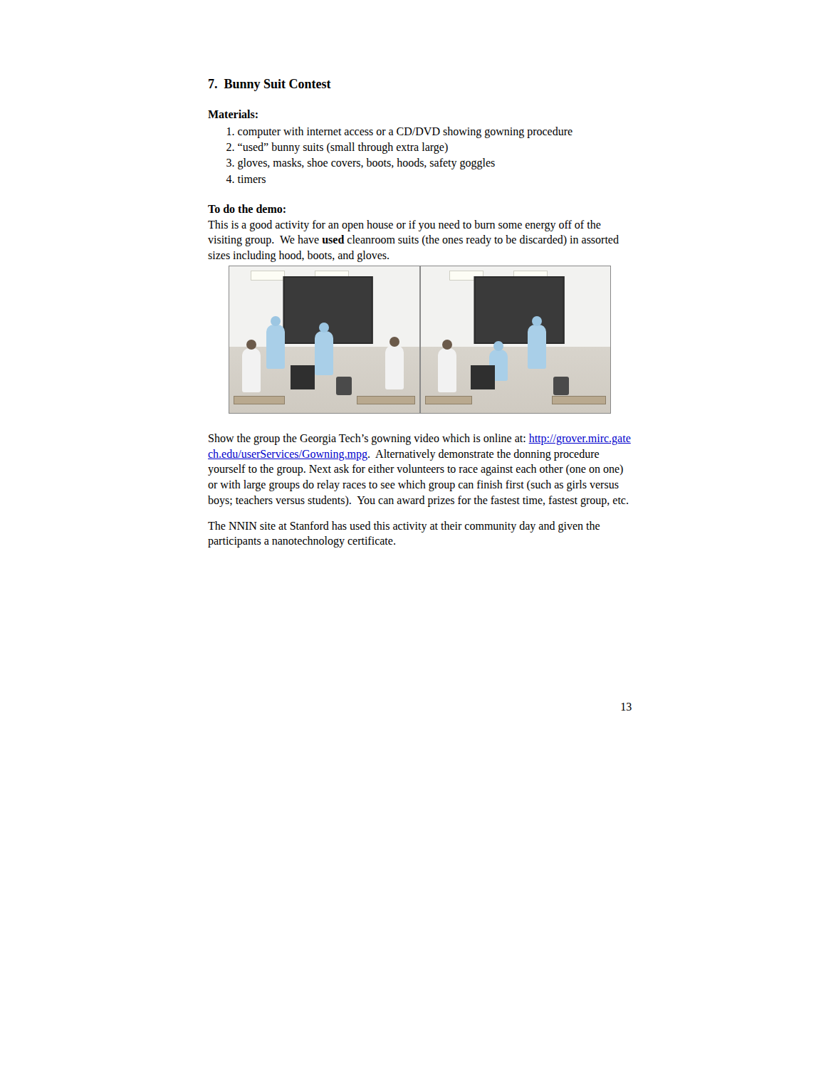7. Bunny Suit Contest
Materials:
computer with internet access or a CD/DVD showing gowning procedure
“used” bunny suits (small through extra large)
gloves, masks, shoe covers, boots, hoods, safety goggles
timers
To do the demo:
This is a good activity for an open house or if you need to burn some energy off of the visiting group. We have used cleanroom suits (the ones ready to be discarded) in assorted sizes including hood, boots, and gloves.
Show the group the Georgia Tech’s gowning video which is online at: http://grover.mirc.gatech.edu/userServices/Gowning.mpg. Alternatively demonstrate the donning procedure yourself to the group. Next ask for either volunteers to race against each other (one on one) or with large groups do relay races to see which group can finish first (such as girls versus boys; teachers versus students). You can award prizes for the fastest time, fastest group, etc.
The NNIN site at Stanford has used this activity at their community day and given the participants a nanotechnology certificate.
13